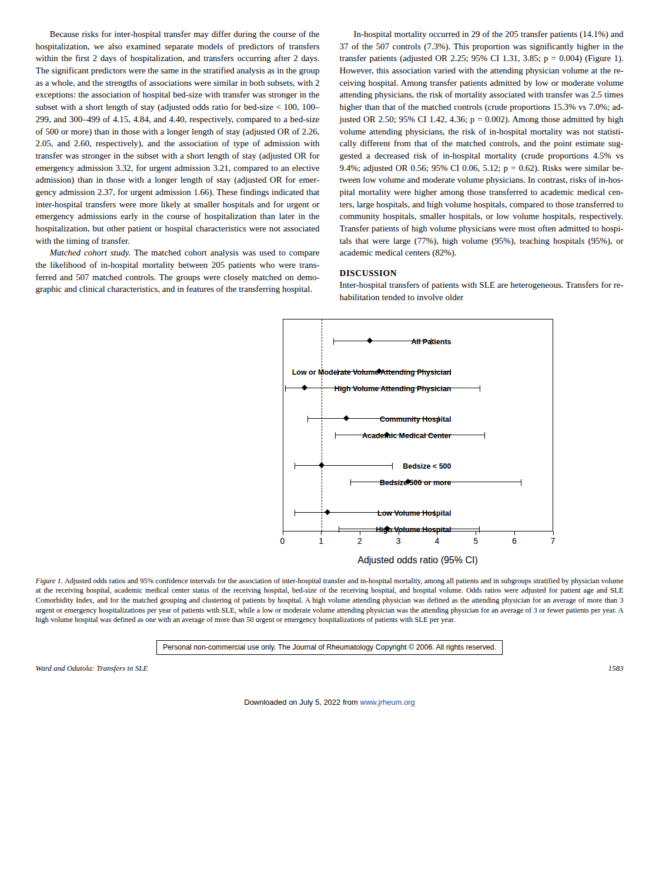Because risks for inter-hospital transfer may differ during the course of the hospitalization, we also examined separate models of predictors of transfers within the first 2 days of hospitalization, and transfers occurring after 2 days. The significant predictors were the same in the stratified analysis as in the group as a whole, and the strengths of associations were similar in both subsets, with 2 exceptions: the association of hospital bed-size with transfer was stronger in the subset with a short length of stay (adjusted odds ratio for bed-size < 100, 100–299, and 300–499 of 4.15, 4.84, and 4.40, respectively, compared to a bed-size of 500 or more) than in those with a longer length of stay (adjusted OR of 2.26, 2.05, and 2.60, respectively), and the association of type of admission with transfer was stronger in the subset with a short length of stay (adjusted OR for emergency admission 3.32, for urgent admission 3.21, compared to an elective admission) than in those with a longer length of stay (adjusted OR for emergency admission 2.37, for urgent admission 1.66). These findings indicated that inter-hospital transfers were more likely at smaller hospitals and for urgent or emergency admissions early in the course of hospitalization than later in the hospitalization, but other patient or hospital characteristics were not associated with the timing of transfer.
Matched cohort study. The matched cohort analysis was used to compare the likelihood of in-hospital mortality between 205 patients who were transferred and 507 matched controls. The groups were closely matched on demographic and clinical characteristics, and in features of the transferring hospital.
In-hospital mortality occurred in 29 of the 205 transfer patients (14.1%) and 37 of the 507 controls (7.3%). This proportion was significantly higher in the transfer patients (adjusted OR 2.25; 95% CI 1.31, 3.85; p = 0.004) (Figure 1). However, this association varied with the attending physician volume at the receiving hospital. Among transfer patients admitted by low or moderate volume attending physicians, the risk of mortality associated with transfer was 2.5 times higher than that of the matched controls (crude proportions 15.3% vs 7.0%; adjusted OR 2.50; 95% CI 1.42, 4.36; p = 0.002). Among those admitted by high volume attending physicians, the risk of in-hospital mortality was not statistically different from that of the matched controls, and the point estimate suggested a decreased risk of in-hospital mortality (crude proportions 4.5% vs 9.4%; adjusted OR 0.56; 95% CI 0.06, 5.12; p = 0.62). Risks were similar between low volume and moderate volume physicians. In contrast, risks of in-hospital mortality were higher among those transferred to academic medical centers, large hospitals, and high volume hospitals, compared to those transferred to community hospitals, smaller hospitals, or low volume hospitals, respectively. Transfer patients of high volume physicians were most often admitted to hospitals that were large (77%), high volume (95%), teaching hospitals (95%), or academic medical centers (82%).
DISCUSSION
Inter-hospital transfers of patients with SLE are heterogeneous. Transfers for rehabilitation tended to involve older
All Patients
Low or Moderate Volume Attending Physician
High Volume Attending Physician
Community Hospital
Academic Medical Center
Bedsize < 500
Bedsize 500 or more
Low Volume Hospital
High Volume Hospital
0
1
2
3
4
5
6
7
Adjusted odds ratio (95% CI)
Figure 1. Adjusted odds ratios and 95% confidence intervals for the association of inter-hospital transfer and in-hospital mortality, among all patients and in subgroups stratified by physician volume at the receiving hospital, academic medical center status of the receiving hospital, bed-size of the receiving hospital, and hospital volume. Odds ratios were adjusted for patient age and SLE Comorbidity Index, and for the matched grouping and clustering of patients by hospital. A high volume attending physician was defined as the attending physician for an average of more than 3 urgent or emergency hospitalizations per year of patients with SLE, while a low or moderate volume attending physician was the attending physician for an average of 3 or fewer patients per year. A high volume hospital was defined as one with an average of more than 50 urgent or emergency hospitalizations of patients with SLE per year.
Personal non-commercial use only. The Journal of Rheumatology Copyright © 2006. All rights reserved.
Ward and Odutola: Transfers in SLE
1583
Downloaded on July 5, 2022 from www.jrheum.org